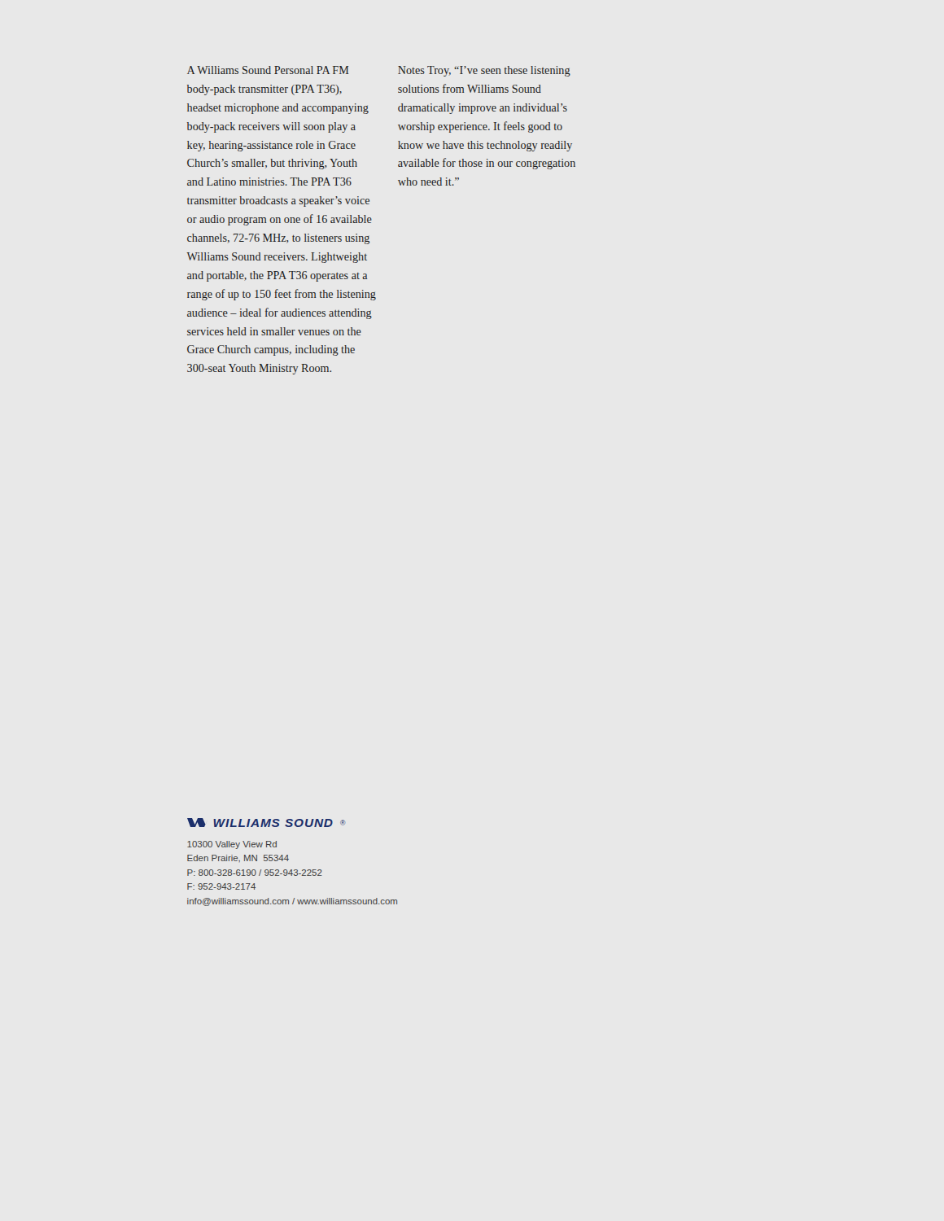A Williams Sound Personal PA FM body-pack transmitter (PPA T36), headset microphone and accompanying body-pack receivers will soon play a key, hearing-assistance role in Grace Church’s smaller, but thriving, Youth and Latino ministries. The PPA T36 transmitter broadcasts a speaker’s voice or audio program on one of 16 available channels, 72-76 MHz, to listeners using Williams Sound receivers. Lightweight and portable, the PPA T36 operates at a range of up to 150 feet from the listening audience – ideal for audiences attending services held in smaller venues on the Grace Church campus, including the 300-seat Youth Ministry Room.
Notes Troy, “I’ve seen these listening solutions from Williams Sound dramatically improve an individual’s worship experience. It feels good to know we have this technology readily available for those in our congregation who need it.”
WILLIAMS SOUND®
10300 Valley View Rd
Eden Prairie, MN 55344
P: 800-328-6190 / 952-943-2252
F: 952-943-2174
info@williamssound.com / www.williamssound.com